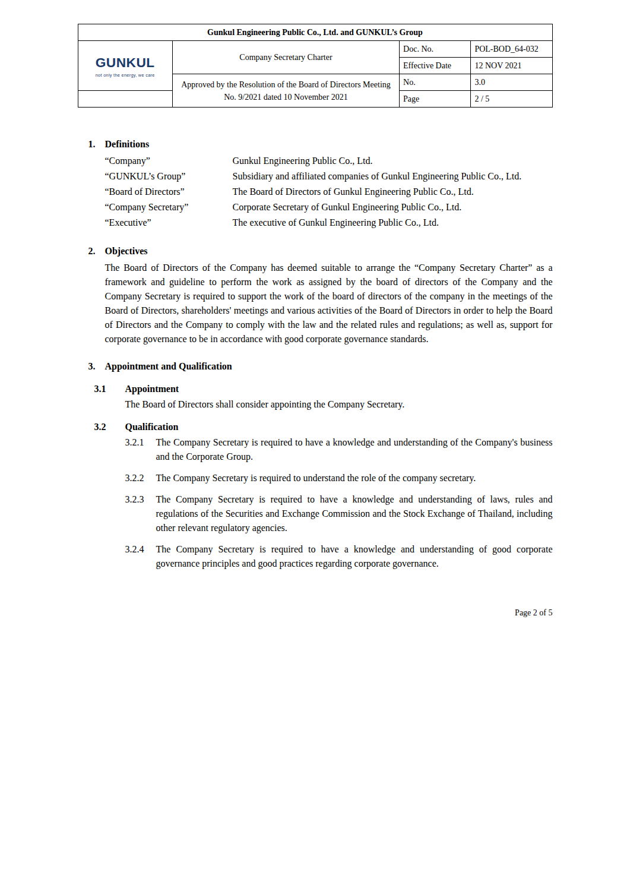| Gunkul Engineering Public Co., Ltd. and GUNKUL’s Group |
| GUNKUL not only the energy, we care | Company Secretary Charter | Doc. No. | POL-BOD_64-032 |
| Effective Date | 12 NOV 2021 |
| Approved by the Resolution of the Board of Directors Meeting No. 9/2021 dated 10 November 2021 | No. | 3.0 |
| | Page | 2 / 5 |
Definitions
| “Company” | Gunkul Engineering Public Co., Ltd. |
| “GUNKUL’s Group” | Subsidiary and affiliated companies of Gunkul Engineering Public Co., Ltd. |
| “Board of Directors” | The Board of Directors of Gunkul Engineering Public Co., Ltd. |
| “Company Secretary” | Corporate Secretary of Gunkul Engineering Public Co., Ltd. |
| “Executive” | The executive of Gunkul Engineering Public Co., Ltd. |
Objectives
The Board of Directors of the Company has deemed suitable to arrange the “Company Secretary Charter” as a framework and guideline to perform the work as assigned by the board of directors of the Company and the Company Secretary is required to support the work of the board of directors of the company in the meetings of the Board of Directors, shareholders' meetings and various activities of the Board of Directors in order to help the Board of Directors and the Company to comply with the law and the related rules and regulations; as well as, support for corporate governance to be in accordance with good corporate governance standards.
Appointment and Qualification
3.1 Appointment
The Board of Directors shall consider appointing the Company Secretary.
3.2 Qualification
3.2.1
The Company Secretary is required to have a knowledge and understanding of the Company's business and the Corporate Group.
3.2.2
The Company Secretary is required to understand the role of the company secretary.
3.2.3
The Company Secretary is required to have a knowledge and understanding of laws, rules and regulations of the Securities and Exchange Commission and the Stock Exchange of Thailand, including other relevant regulatory agencies.
3.2.4
The Company Secretary is required to have a knowledge and understanding of good corporate governance principles and good practices regarding corporate governance.
Page 2 of 5